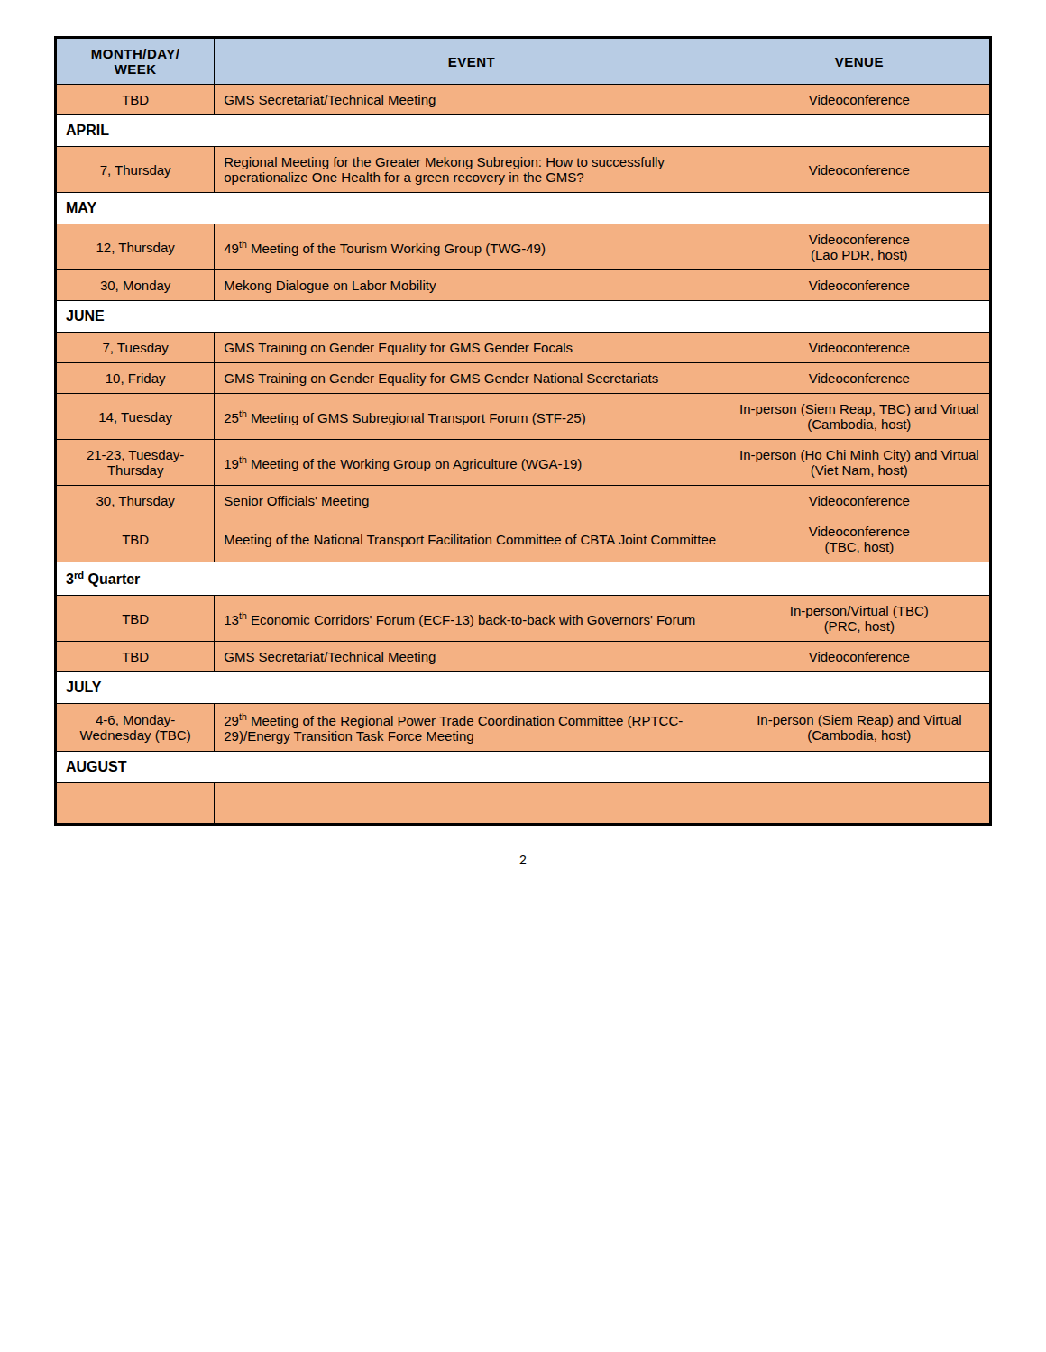| MONTH/DAY/ WEEK | EVENT | VENUE |
| --- | --- | --- |
| TBD | GMS Secretariat/Technical Meeting | Videoconference |
| APRIL |
| 7, Thursday | Regional Meeting for the Greater Mekong Subregion: How to successfully operationalize One Health for a green recovery in the GMS? | Videoconference |
| MAY |
| 12, Thursday | 49 th Meeting of the Tourism Working Group (TWG-49) | Videoconference (Lao PDR, host) |
| 30, Monday | Mekong Dialogue on Labor Mobility | Videoconference |
| JUNE |
| 7, Tuesday | GMS Training on Gender Equality for GMS Gender Focals | Videoconference |
| 10, Friday | GMS Training on Gender Equality for GMS Gender National Secretariats | Videoconference |
| 14, Tuesday | 25 th Meeting of GMS Subregional Transport Forum (STF-25) | In-person (Siem Reap, TBC) and Virtual (Cambodia, host) |
| 21-23, Tuesday-Thursday | 19 th Meeting of the Working Group on Agriculture (WGA-19) | In-person (Ho Chi Minh City) and Virtual (Viet Nam, host) |
| 30, Thursday | Senior Officials' Meeting | Videoconference |
| TBD | Meeting of the National Transport Facilitation Committee of CBTA Joint Committee | Videoconference (TBC, host) |
| 3 rd Quarter |
| TBD | 13 th Economic Corridors' Forum (ECF-13) back-to-back with Governors' Forum | In-person/Virtual (TBC) (PRC, host) |
| TBD | GMS Secretariat/Technical Meeting | Videoconference |
| JULY |
| 4-6, Monday-Wednesday (TBC) | 29 th Meeting of the Regional Power Trade Coordination Committee (RPTCC-29)/Energy Transition Task Force Meeting | In-person (Siem Reap) and Virtual (Cambodia, host) |
| AUGUST |
2